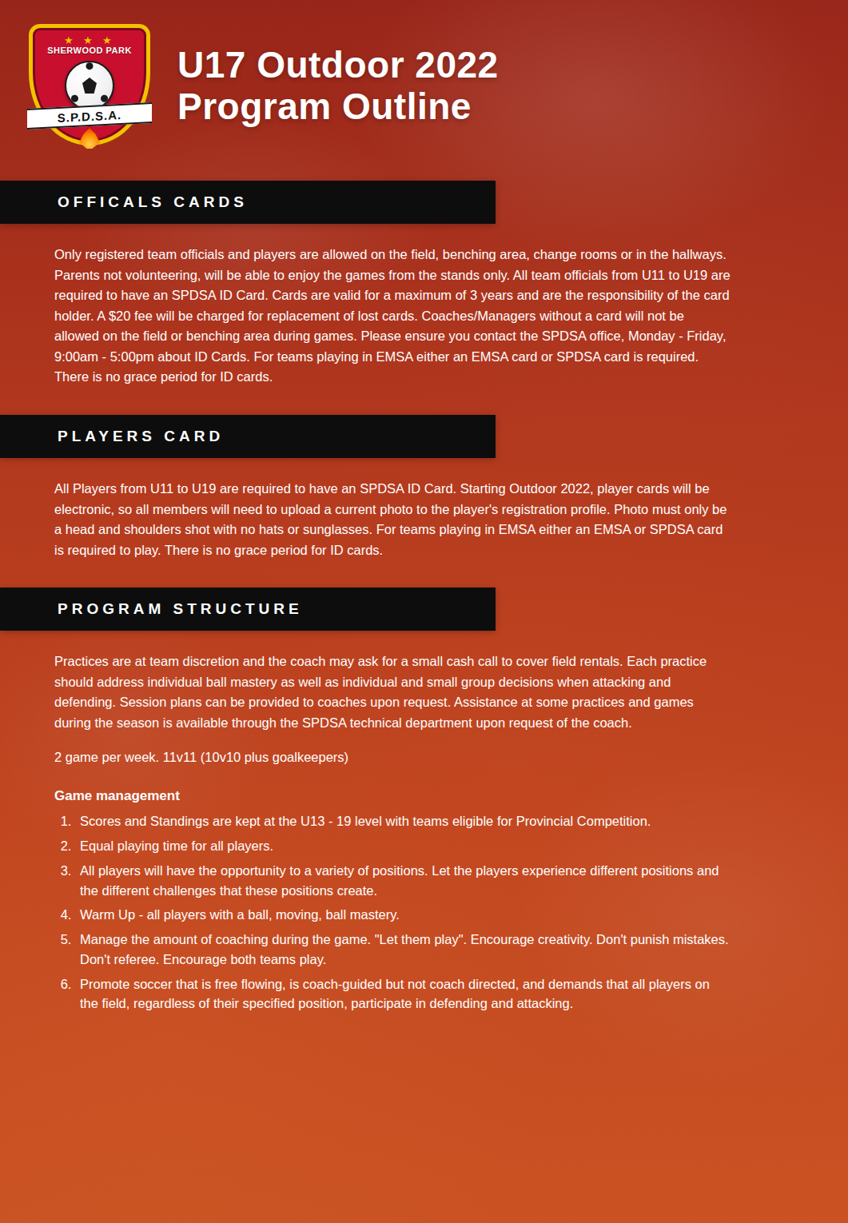★ ★ ★
SHERWOOD PARK
S.P.D.S.A.
U17 Outdoor 2022
Program Outline
OFFICALS CARDS
Only registered team officials and players are allowed on the field, benching area, change rooms or in the hallways. Parents not volunteering, will be able to enjoy the games from the stands only. All team officials from U11 to U19 are required to have an SPDSA ID Card. Cards are valid for a maximum of 3 years and are the responsibility of the card holder. A $20 fee will be charged for replacement of lost cards. Coaches/Managers without a card will not be allowed on the field or benching area during games. Please ensure you contact the SPDSA office, Monday - Friday, 9:00am - 5:00pm about ID Cards. For teams playing in EMSA either an EMSA card or SPDSA card is required. There is no grace period for ID cards.
PLAYERS CARD
All Players from U11 to U19 are required to have an SPDSA ID Card. Starting Outdoor 2022, player cards will be electronic, so all members will need to upload a current photo to the player's registration profile. Photo must only be a head and shoulders shot with no hats or sunglasses. For teams playing in EMSA either an EMSA or SPDSA card is required to play. There is no grace period for ID cards.
PROGRAM STRUCTURE
Practices are at team discretion and the coach may ask for a small cash call to cover field rentals. Each practice should address individual ball mastery as well as individual and small group decisions when attacking and defending. Session plans can be provided to coaches upon request. Assistance at some practices and games during the season is available through the SPDSA technical department upon request of the coach.
2 game per week. 11v11 (10v10 plus goalkeepers)
Game management
Scores and Standings are kept at the U13 - 19 level with teams eligible for Provincial Competition.
Equal playing time for all players.
All players will have the opportunity to a variety of positions. Let the players experience different positions and the different challenges that these positions create.
Warm Up - all players with a ball, moving, ball mastery.
Manage the amount of coaching during the game. "Let them play". Encourage creativity. Don't punish mistakes. Don't referee. Encourage both teams play.
Promote soccer that is free flowing, is coach-guided but not coach directed, and demands that all players on the field, regardless of their specified position, participate in defending and attacking.